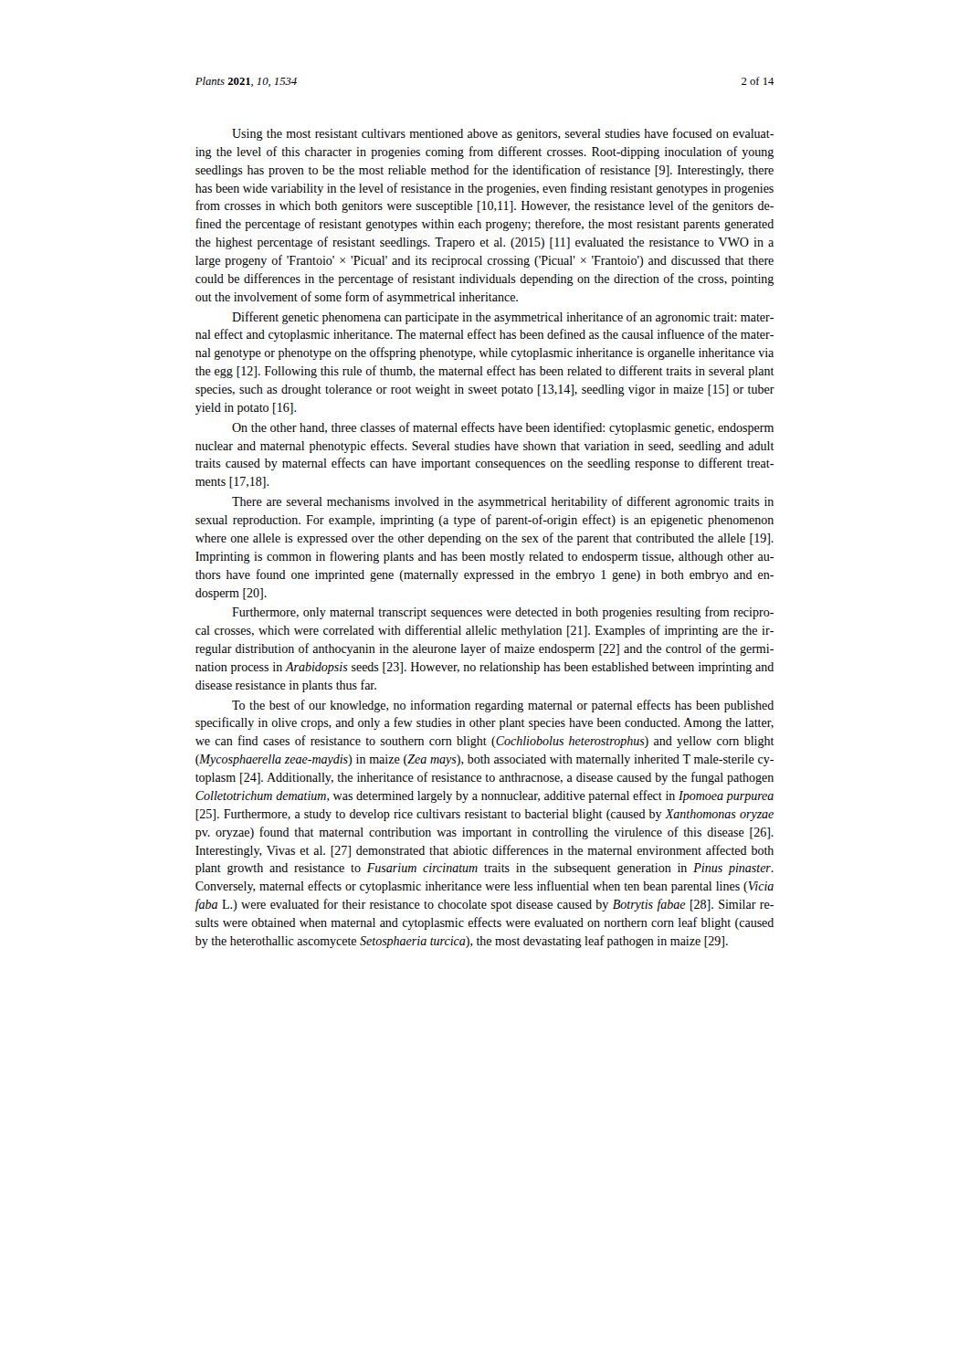Plants 2021, 10, 1534
2 of 14
Using the most resistant cultivars mentioned above as genitors, several studies have focused on evaluating the level of this character in progenies coming from different crosses. Root-dipping inoculation of young seedlings has proven to be the most reliable method for the identification of resistance [9]. Interestingly, there has been wide variability in the level of resistance in the progenies, even finding resistant genotypes in progenies from crosses in which both genitors were susceptible [10,11]. However, the resistance level of the genitors defined the percentage of resistant genotypes within each progeny; therefore, the most resistant parents generated the highest percentage of resistant seedlings. Trapero et al. (2015) [11] evaluated the resistance to VWO in a large progeny of 'Frantoio' × 'Picual' and its reciprocal crossing ('Picual' × 'Frantoio') and discussed that there could be differences in the percentage of resistant individuals depending on the direction of the cross, pointing out the involvement of some form of asymmetrical inheritance.
Different genetic phenomena can participate in the asymmetrical inheritance of an agronomic trait: maternal effect and cytoplasmic inheritance. The maternal effect has been defined as the causal influence of the maternal genotype or phenotype on the offspring phenotype, while cytoplasmic inheritance is organelle inheritance via the egg [12]. Following this rule of thumb, the maternal effect has been related to different traits in several plant species, such as drought tolerance or root weight in sweet potato [13,14], seedling vigor in maize [15] or tuber yield in potato [16].
On the other hand, three classes of maternal effects have been identified: cytoplasmic genetic, endosperm nuclear and maternal phenotypic effects. Several studies have shown that variation in seed, seedling and adult traits caused by maternal effects can have important consequences on the seedling response to different treatments [17,18].
There are several mechanisms involved in the asymmetrical heritability of different agronomic traits in sexual reproduction. For example, imprinting (a type of parent-of-origin effect) is an epigenetic phenomenon where one allele is expressed over the other depending on the sex of the parent that contributed the allele [19]. Imprinting is common in flowering plants and has been mostly related to endosperm tissue, although other authors have found one imprinted gene (maternally expressed in the embryo 1 gene) in both embryo and endosperm [20].
Furthermore, only maternal transcript sequences were detected in both progenies resulting from reciprocal crosses, which were correlated with differential allelic methylation [21]. Examples of imprinting are the irregular distribution of anthocyanin in the aleurone layer of maize endosperm [22] and the control of the germination process in Arabidopsis seeds [23]. However, no relationship has been established between imprinting and disease resistance in plants thus far.
To the best of our knowledge, no information regarding maternal or paternal effects has been published specifically in olive crops, and only a few studies in other plant species have been conducted. Among the latter, we can find cases of resistance to southern corn blight (Cochliobolus heterostrophus) and yellow corn blight (Mycosphaerella zeae-maydis) in maize (Zea mays), both associated with maternally inherited T male-sterile cytoplasm [24]. Additionally, the inheritance of resistance to anthracnose, a disease caused by the fungal pathogen Colletotrichum dematium, was determined largely by a nonnuclear, additive paternal effect in Ipomoea purpurea [25]. Furthermore, a study to develop rice cultivars resistant to bacterial blight (caused by Xanthomonas oryzae pv. oryzae) found that maternal contribution was important in controlling the virulence of this disease [26]. Interestingly, Vivas et al. [27] demonstrated that abiotic differences in the maternal environment affected both plant growth and resistance to Fusarium circinatum traits in the subsequent generation in Pinus pinaster. Conversely, maternal effects or cytoplasmic inheritance were less influential when ten bean parental lines (Vicia faba L.) were evaluated for their resistance to chocolate spot disease caused by Botrytis fabae [28]. Similar results were obtained when maternal and cytoplasmic effects were evaluated on northern corn leaf blight (caused by the heterothallic ascomycete Setosphaeria turcica), the most devastating leaf pathogen in maize [29].